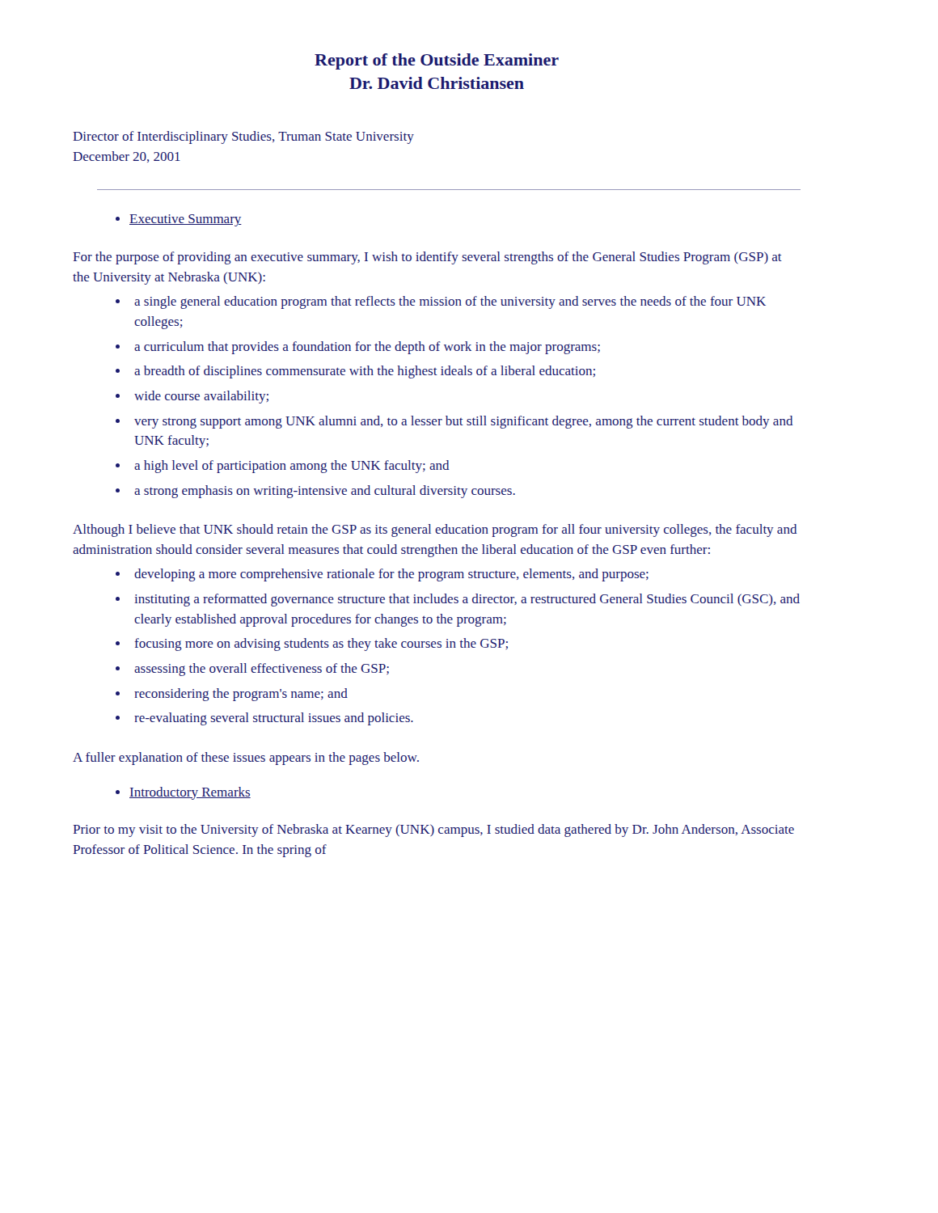Report of the Outside Examiner
Dr. David Christiansen
Director of Interdisciplinary Studies, Truman State University
December 20, 2001
Executive Summary
For the purpose of providing an executive summary, I wish to identify several strengths of the General Studies Program (GSP) at the University at Nebraska (UNK):
a single general education program that reflects the mission of the university and serves the needs of the four UNK colleges;
a curriculum that provides a foundation for the depth of work in the major programs;
a breadth of disciplines commensurate with the highest ideals of a liberal education;
wide course availability;
very strong support among UNK alumni and, to a lesser but still significant degree, among the current student body and UNK faculty;
a high level of participation among the UNK faculty; and
a strong emphasis on writing-intensive and cultural diversity courses.
Although I believe that UNK should retain the GSP as its general education program for all four university colleges, the faculty and administration should consider several measures that could strengthen the liberal education of the GSP even further:
developing a more comprehensive rationale for the program structure, elements, and purpose;
instituting a reformatted governance structure that includes a director, a restructured General Studies Council (GSC), and clearly established approval procedures for changes to the program;
focusing more on advising students as they take courses in the GSP;
assessing the overall effectiveness of the GSP;
reconsidering the program's name; and
re-evaluating several structural issues and policies.
A fuller explanation of these issues appears in the pages below.
Introductory Remarks
Prior to my visit to the University of Nebraska at Kearney (UNK) campus, I studied data gathered by Dr. John Anderson, Associate Professor of Political Science. In the spring of